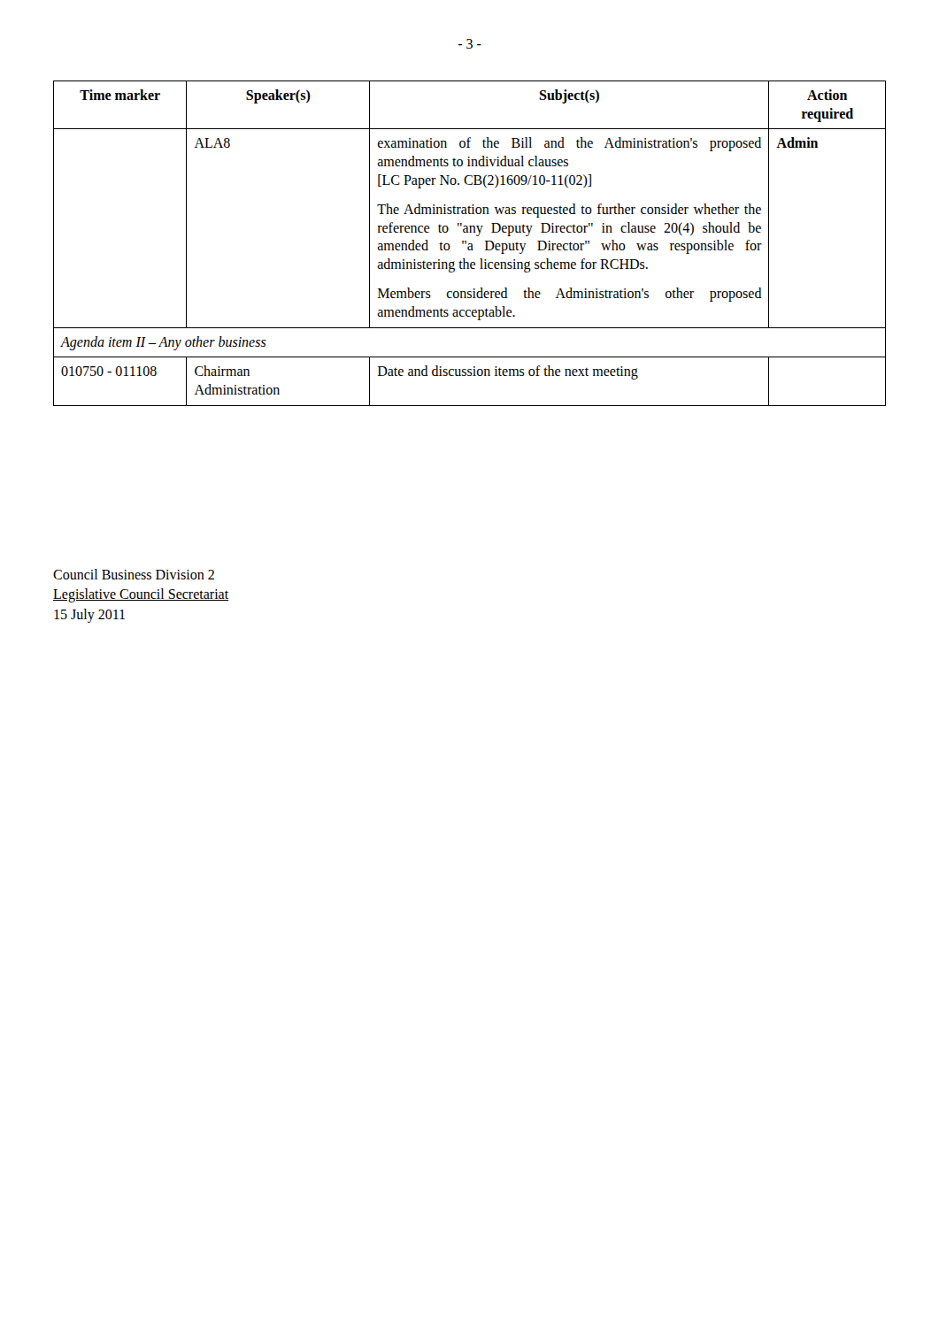- 3 -
| Time marker | Speaker(s) | Subject(s) | Action required |
| --- | --- | --- | --- |
| | ALA8 | examination of the Bill and the Administration's proposed amendments to individual clauses [LC Paper No. CB(2)1609/10-11(02)] The Administration was requested to further consider whether the reference to "any Deputy Director" in clause 20(4) should be amended to "a Deputy Director" who was responsible for administering the licensing scheme for RCHDs. Members considered the Administration's other proposed amendments acceptable. | Admin |
| Agenda item II – Any other business |
| 010750 - 011108 | Chairman Administration | Date and discussion items of the next meeting | |
Council Business Division 2
Legislative Council Secretariat
15 July 2011